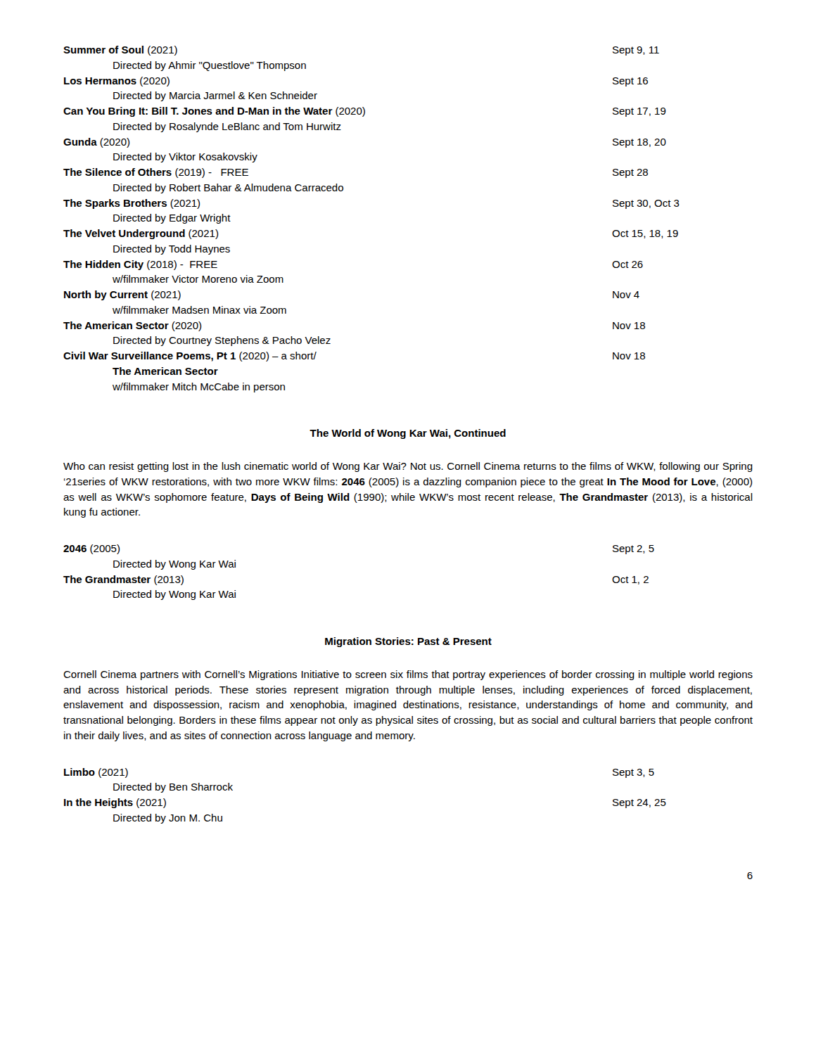Summer of Soul (2021)
Sept 9, 11
Directed by Ahmir "Questlove" Thompson
Los Hermanos (2020)
Sept 16
Directed by Marcia Jarmel & Ken Schneider
Can You Bring It: Bill T. Jones and D-Man in the Water (2020)
Sept 17, 19
Directed by Rosalynde LeBlanc and Tom Hurwitz
Gunda (2020)
Sept 18, 20
Directed by Viktor Kosakovskiy
The Silence of Others (2019) - FREE
Sept 28
Directed by Robert Bahar & Almudena Carracedo
The Sparks Brothers (2021)
Sept 30, Oct 3
Directed by Edgar Wright
The Velvet Underground (2021)
Oct 15, 18, 19
Directed by Todd Haynes
The Hidden City (2018) - FREE
Oct 26
w/filmmaker Victor Moreno via Zoom
North by Current (2021)
Nov 4
w/filmmaker Madsen Minax via Zoom
The American Sector (2020)
Nov 18
Directed by Courtney Stephens & Pacho Velez
Civil War Surveillance Poems, Pt 1 (2020) – a short/
Nov 18
The American Sector
w/filmmaker Mitch McCabe in person
The World of Wong Kar Wai, Continued
Who can resist getting lost in the lush cinematic world of Wong Kar Wai? Not us. Cornell Cinema returns to the films of WKW, following our Spring ‘21series of WKW restorations, with two more WKW films: 2046 (2005) is a dazzling companion piece to the great In The Mood for Love, (2000) as well as WKW’s sophomore feature, Days of Being Wild (1990); while WKW’s most recent release, The Grandmaster (2013), is a historical kung fu actioner.
2046 (2005)
Sept 2, 5
Directed by Wong Kar Wai
The Grandmaster (2013)
Oct 1, 2
Directed by Wong Kar Wai
Migration Stories: Past & Present
Cornell Cinema partners with Cornell’s Migrations Initiative to screen six films that portray experiences of border crossing in multiple world regions and across historical periods. These stories represent migration through multiple lenses, including experiences of forced displacement, enslavement and dispossession, racism and xenophobia, imagined destinations, resistance, understandings of home and community, and transnational belonging. Borders in these films appear not only as physical sites of crossing, but as social and cultural barriers that people confront in their daily lives, and as sites of connection across language and memory.
Limbo (2021)
Sept 3, 5
Directed by Ben Sharrock
In the Heights (2021)
Sept 24, 25
Directed by Jon M. Chu
6